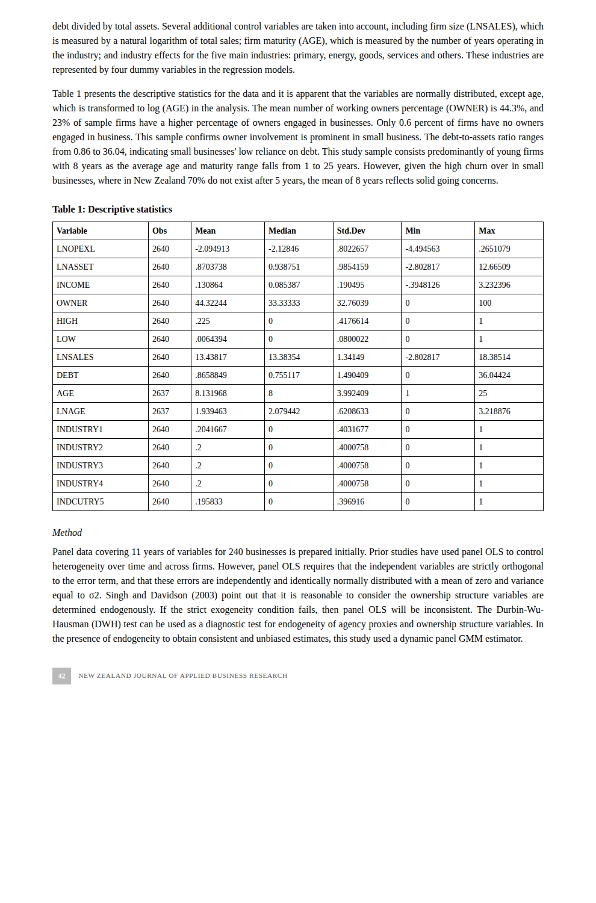debt divided by total assets. Several additional control variables are taken into account, including firm size (LNSALES), which is measured by a natural logarithm of total sales; firm maturity (AGE), which is measured by the number of years operating in the industry; and industry effects for the five main industries: primary, energy, goods, services and others. These industries are represented by four dummy variables in the regression models.
Table 1 presents the descriptive statistics for the data and it is apparent that the variables are normally distributed, except age, which is transformed to log (AGE) in the analysis. The mean number of working owners percentage (OWNER) is 44.3%, and 23% of sample firms have a higher percentage of owners engaged in businesses. Only 0.6 percent of firms have no owners engaged in business. This sample confirms owner involvement is prominent in small business. The debt-to-assets ratio ranges from 0.86 to 36.04, indicating small businesses' low reliance on debt. This study sample consists predominantly of young firms with 8 years as the average age and maturity range falls from 1 to 25 years. However, given the high churn over in small businesses, where in New Zealand 70% do not exist after 5 years, the mean of 8 years reflects solid going concerns.
Table 1: Descriptive statistics
| Variable | Obs | Mean | Median | Std.Dev | Min | Max |
| --- | --- | --- | --- | --- | --- | --- |
| LNOPEXL | 2640 | -2.094913 | -2.12846 | .8022657 | -4.494563 | .2651079 |
| LNASSET | 2640 | .8703738 | 0.938751 | .9854159 | -2.802817 | 12.66509 |
| INCOME | 2640 | .130864 | 0.085387 | .190495 | -.3948126 | 3.232396 |
| OWNER | 2640 | 44.32244 | 33.33333 | 32.76039 | 0 | 100 |
| HIGH | 2640 | .225 | 0 | .4176614 | 0 | 1 |
| LOW | 2640 | .0064394 | 0 | .0800022 | 0 | 1 |
| LNSALES | 2640 | 13.43817 | 13.38354 | 1.34149 | -2.802817 | 18.38514 |
| DEBT | 2640 | .8658849 | 0.755117 | 1.490409 | 0 | 36.04424 |
| AGE | 2637 | 8.131968 | 8 | 3.992409 | 1 | 25 |
| LNAGE | 2637 | 1.939463 | 2.079442 | .6208633 | 0 | 3.218876 |
| INDUSTRY1 | 2640 | .2041667 | 0 | .4031677 | 0 | 1 |
| INDUSTRY2 | 2640 | .2 | 0 | .4000758 | 0 | 1 |
| INDUSTRY3 | 2640 | .2 | 0 | .4000758 | 0 | 1 |
| INDUSTRY4 | 2640 | .2 | 0 | .4000758 | 0 | 1 |
| INDCUTRY5 | 2640 | .195833 | 0 | .396916 | 0 | 1 |
Method
Panel data covering 11 years of variables for 240 businesses is prepared initially. Prior studies have used panel OLS to control heterogeneity over time and across firms. However, panel OLS requires that the independent variables are strictly orthogonal to the error term, and that these errors are independently and identically normally distributed with a mean of zero and variance equal to σ2. Singh and Davidson (2003) point out that it is reasonable to consider the ownership structure variables are determined endogenously. If the strict exogeneity condition fails, then panel OLS will be inconsistent. The Durbin-Wu-Hausman (DWH) test can be used as a diagnostic test for endogeneity of agency proxies and ownership structure variables. In the presence of endogeneity to obtain consistent and unbiased estimates, this study used a dynamic panel GMM estimator.
42 New Zealand Journal of Applied Business Research